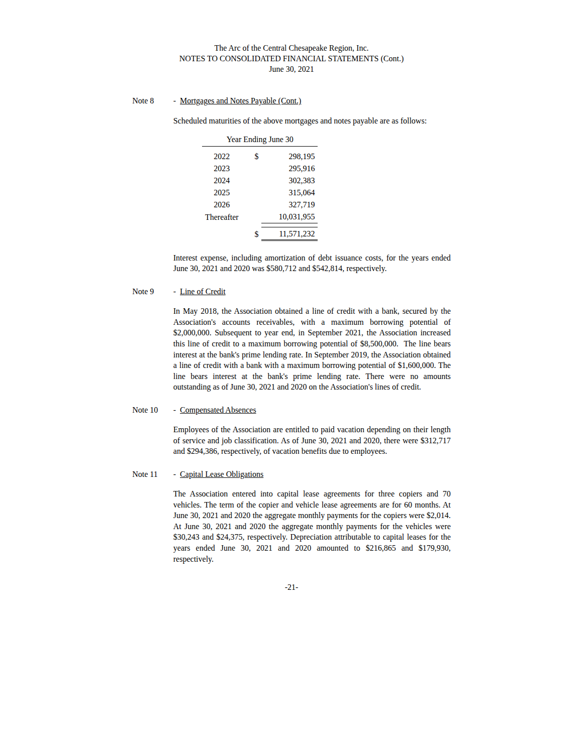The Arc of the Central Chesapeake Region, Inc.
NOTES TO CONSOLIDATED FINANCIAL STATEMENTS (Cont.)
June 30, 2021
Note 8- Mortgages and Notes Payable (Cont.)
Scheduled maturities of the above mortgages and notes payable are as follows:
| Year Ending June 30 |
| --- |
| 2022 | $ | 298,195 |
| 2023 | | 295,916 |
| 2024 | | 302,383 |
| 2025 | | 315,064 |
| 2026 | | 327,719 |
| Thereafter | | 10,031,955 |
| | $ | 11,571,232 |
Interest expense, including amortization of debt issuance costs, for the years ended June 30, 2021 and 2020 was $580,712 and $542,814, respectively.
Note 9- Line of Credit
In May 2018, the Association obtained a line of credit with a bank, secured by the Association's accounts receivables, with a maximum borrowing potential of $2,000,000. Subsequent to year end, in September 2021, the Association increased this line of credit to a maximum borrowing potential of $8,500,000. The line bears interest at the bank's prime lending rate. In September 2019, the Association obtained a line of credit with a bank with a maximum borrowing potential of $1,600,000. The line bears interest at the bank's prime lending rate. There were no amounts outstanding as of June 30, 2021 and 2020 on the Association's lines of credit.
Note 10- Compensated Absences
Employees of the Association are entitled to paid vacation depending on their length of service and job classification. As of June 30, 2021 and 2020, there were $312,717 and $294,386, respectively, of vacation benefits due to employees.
Note 11- Capital Lease Obligations
The Association entered into capital lease agreements for three copiers and 70 vehicles. The term of the copier and vehicle lease agreements are for 60 months. At June 30, 2021 and 2020 the aggregate monthly payments for the copiers were $2,014. At June 30, 2021 and 2020 the aggregate monthly payments for the vehicles were $30,243 and $24,375, respectively. Depreciation attributable to capital leases for the years ended June 30, 2021 and 2020 amounted to $216,865 and $179,930, respectively.
-21-